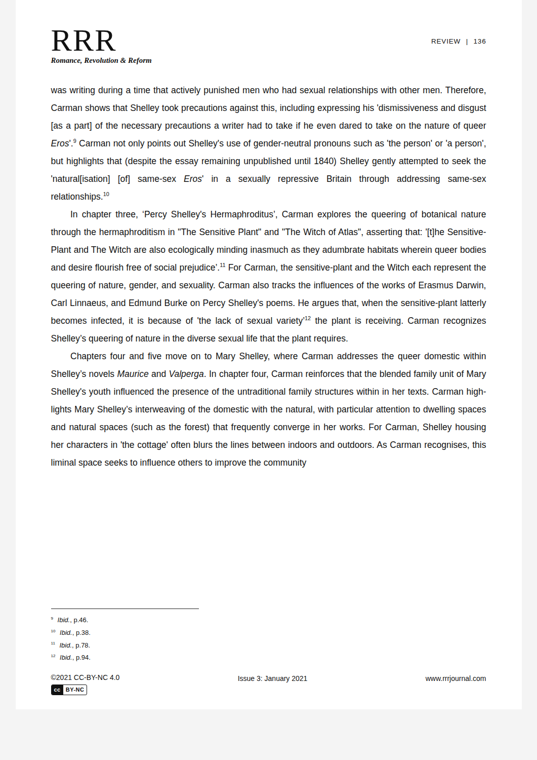RRR
Romance, Revolution & Reform
REVIEW | 136
was writing during a time that actively punished men who had sexual relationships with other men. Therefore, Carman shows that Shelley took precautions against this, including expressing his 'dismissiveness and disgust [as a part] of the necessary precautions a writer had to take if he even dared to take on the nature of queer Eros'.9 Carman not only points out Shelley's use of gender-neutral pronouns such as 'the person' or 'a person', but highlights that (despite the essay remaining unpublished until 1840) Shelley gently attempted to seek the 'natural[isation] [of] same-sex Eros' in a sexually repressive Britain through addressing same-sex relationships.10
In chapter three, ‘Percy Shelley's Hermaphroditus’, Carman explores the queering of botanical nature through the hermaphroditism in "The Sensitive Plant" and "The Witch of Atlas", asserting that: '[t]he Sensitive-Plant and The Witch are also ecologically minding inasmuch as they adumbrate habitats wherein queer bodies and desire flourish free of social prejudice’.11 For Carman, the sensitive-plant and the Witch each represent the queering of nature, gender, and sexuality. Carman also tracks the influences of the works of Erasmus Darwin, Carl Linnaeus, and Edmund Burke on Percy Shelley's poems. He argues that, when the sensitive-plant latterly becomes infected, it is because of 'the lack of sexual variety’12 the plant is receiving. Carman recognizes Shelley’s queering of nature in the diverse sexual life that the plant requires.
Chapters four and five move on to Mary Shelley, where Carman addresses the queer domestic within Shelley’s novels Maurice and Valperga. In chapter four, Carman reinforces that the blended family unit of Mary Shelley's youth influenced the presence of the untraditional family structures within in her texts. Carman highlights Mary Shelley’s interweaving of the domestic with the natural, with particular attention to dwelling spaces and natural spaces (such as the forest) that frequently converge in her works. For Carman, Shelley housing her characters in 'the cottage' often blurs the lines between indoors and outdoors. As Carman recognises, this liminal space seeks to influence others to improve the community
9 Ibid., p.46.
10 Ibid., p.38.
11 Ibid., p.78.
12 Ibid., p.94.
©2021 CC-BY-NC 4.0
cc BY-NC
Issue 3: January 2021
www.rrrjournal.com